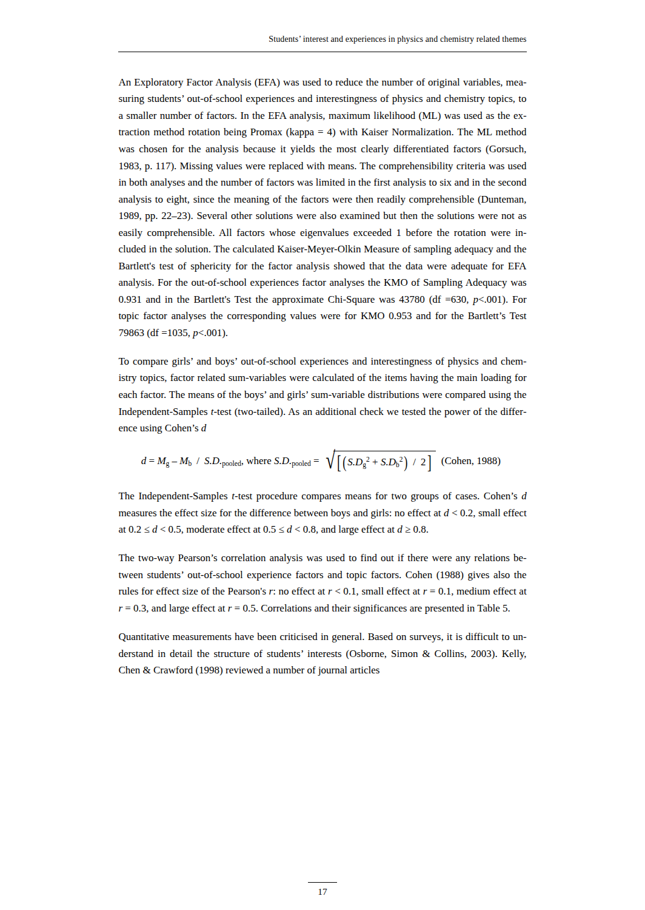Students’ interest and experiences in physics and chemistry related themes
An Exploratory Factor Analysis (EFA) was used to reduce the number of original variables, measuring students’ out-of-school experiences and interestingness of physics and chemistry topics, to a smaller number of factors. In the EFA analysis, maximum likelihood (ML) was used as the extraction method rotation being Promax (kappa = 4) with Kaiser Normalization. The ML method was chosen for the analysis because it yields the most clearly differentiated factors (Gorsuch, 1983, p. 117). Missing values were replaced with means. The comprehensibility criteria was used in both analyses and the number of factors was limited in the first analysis to six and in the second analysis to eight, since the meaning of the factors were then readily comprehensible (Dunteman, 1989, pp. 22–23). Several other solutions were also examined but then the solutions were not as easily comprehensible. All factors whose eigenvalues exceeded 1 before the rotation were included in the solution. The calculated Kaiser-Meyer-Olkin Measure of sampling adequacy and the Bartlett's test of sphericity for the factor analysis showed that the data were adequate for EFA analysis. For the out-of-school experiences factor analyses the KMO of Sampling Adequacy was 0.931 and in the Bartlett's Test the approximate Chi-Square was 43780 (df =630, p<.001). For topic factor analyses the corresponding values were for KMO 0.953 and for the Bartlett’s Test 79863 (df =1035, p<.001).
To compare girls’ and boys’ out-of-school experiences and interestingness of physics and chemistry topics, factor related sum-variables were calculated of the items having the main loading for each factor. The means of the boys’ and girls’ sum-variable distributions were compared using the Independent-Samples t-test (two-tailed). As an additional check we tested the power of the difference using Cohen’s d
d = Mg – Mb / S.D.pooled, where S.D.pooled = √[(S.Dg2 + S.Db2) / 2] (Cohen, 1988)
The Independent-Samples t-test procedure compares means for two groups of cases. Cohen’s d measures the effect size for the difference between boys and girls: no effect at d < 0.2, small effect at 0.2 ≤ d < 0.5, moderate effect at 0.5 ≤ d < 0.8, and large effect at d ≥ 0.8.
The two-way Pearson’s correlation analysis was used to find out if there were any relations between students’ out-of-school experience factors and topic factors. Cohen (1988) gives also the rules for effect size of the Pearson's r: no effect at r < 0.1, small effect at r = 0.1, medium effect at r = 0.3, and large effect at r = 0.5. Correlations and their significances are presented in Table 5.
Quantitative measurements have been criticised in general. Based on surveys, it is difficult to understand in detail the structure of students’ interests (Osborne, Simon & Collins, 2003). Kelly, Chen & Crawford (1998) reviewed a number of journal articles
17